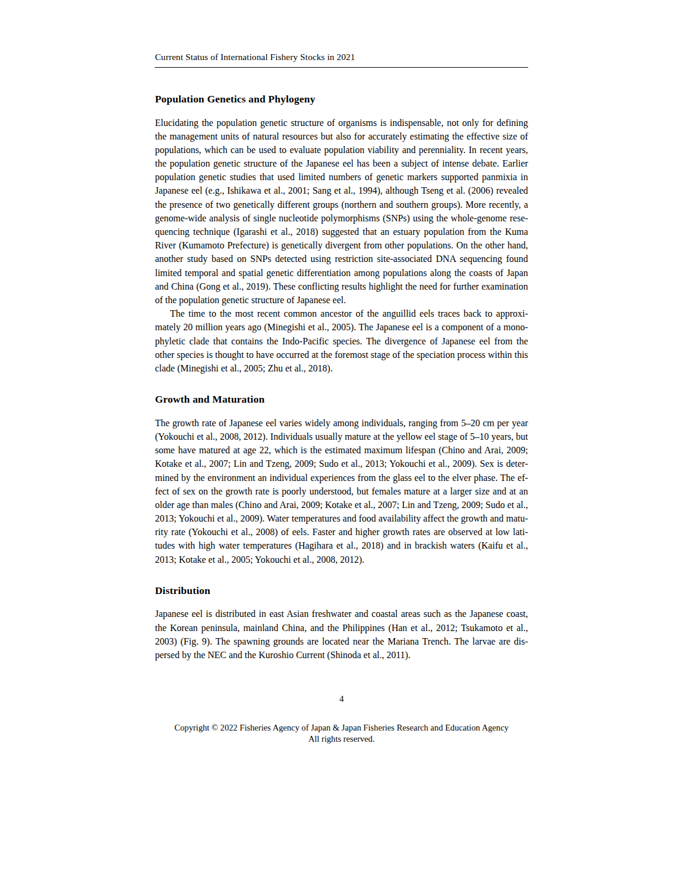Current Status of International Fishery Stocks in 2021
Population Genetics and Phylogeny
Elucidating the population genetic structure of organisms is indispensable, not only for defining the management units of natural resources but also for accurately estimating the effective size of populations, which can be used to evaluate population viability and perenniality. In recent years, the population genetic structure of the Japanese eel has been a subject of intense debate. Earlier population genetic studies that used limited numbers of genetic markers supported panmixia in Japanese eel (e.g., Ishikawa et al., 2001; Sang et al., 1994), although Tseng et al. (2006) revealed the presence of two genetically different groups (northern and southern groups). More recently, a genome-wide analysis of single nucleotide polymorphisms (SNPs) using the whole-genome resequencing technique (Igarashi et al., 2018) suggested that an estuary population from the Kuma River (Kumamoto Prefecture) is genetically divergent from other populations. On the other hand, another study based on SNPs detected using restriction site-associated DNA sequencing found limited temporal and spatial genetic differentiation among populations along the coasts of Japan and China (Gong et al., 2019). These conflicting results highlight the need for further examination of the population genetic structure of Japanese eel.
The time to the most recent common ancestor of the anguillid eels traces back to approximately 20 million years ago (Minegishi et al., 2005). The Japanese eel is a component of a monophyletic clade that contains the Indo-Pacific species. The divergence of Japanese eel from the other species is thought to have occurred at the foremost stage of the speciation process within this clade (Minegishi et al., 2005; Zhu et al., 2018).
Growth and Maturation
The growth rate of Japanese eel varies widely among individuals, ranging from 5–20 cm per year (Yokouchi et al., 2008, 2012). Individuals usually mature at the yellow eel stage of 5–10 years, but some have matured at age 22, which is the estimated maximum lifespan (Chino and Arai, 2009; Kotake et al., 2007; Lin and Tzeng, 2009; Sudo et al., 2013; Yokouchi et al., 2009). Sex is determined by the environment an individual experiences from the glass eel to the elver phase. The effect of sex on the growth rate is poorly understood, but females mature at a larger size and at an older age than males (Chino and Arai, 2009; Kotake et al., 2007; Lin and Tzeng, 2009; Sudo et al., 2013; Yokouchi et al., 2009). Water temperatures and food availability affect the growth and maturity rate (Yokouchi et al., 2008) of eels. Faster and higher growth rates are observed at low latitudes with high water temperatures (Hagihara et al., 2018) and in brackish waters (Kaifu et al., 2013; Kotake et al., 2005; Yokouchi et al., 2008, 2012).
Distribution
Japanese eel is distributed in east Asian freshwater and coastal areas such as the Japanese coast, the Korean peninsula, mainland China, and the Philippines (Han et al., 2012; Tsukamoto et al., 2003) (Fig. 9). The spawning grounds are located near the Mariana Trench. The larvae are dispersed by the NEC and the Kuroshio Current (Shinoda et al., 2011).
4
Copyright © 2022 Fisheries Agency of Japan & Japan Fisheries Research and Education Agency
All rights reserved.